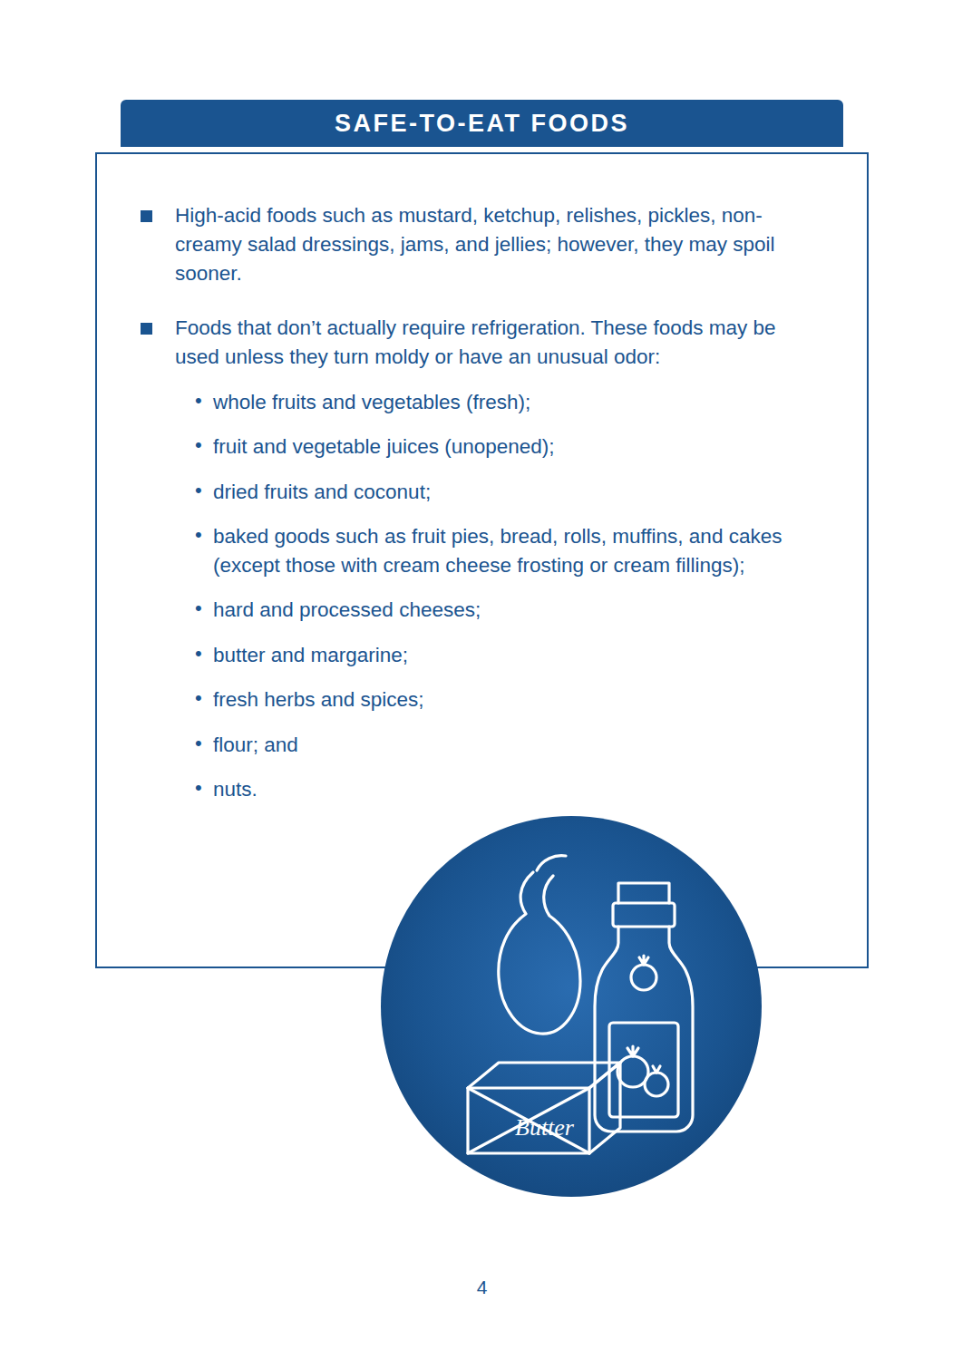SAFE-TO-EAT FOODS
High-acid foods such as mustard, ketchup, relishes, pickles, non-creamy salad dressings, jams, and jellies; however, they may spoil sooner.
Foods that don’t actually require refrigeration. These foods may be used unless they turn moldy or have an unusual odor:
whole fruits and vegetables (fresh);
fruit and vegetable juices (unopened);
dried fruits and coconut;
baked goods such as fruit pies, bread, rolls, muffins, and cakes (except those with cream cheese frosting or cream fillings);
hard and processed cheeses;
butter and margarine;
fresh herbs and spices;
flour; and
nuts.
Butter
4